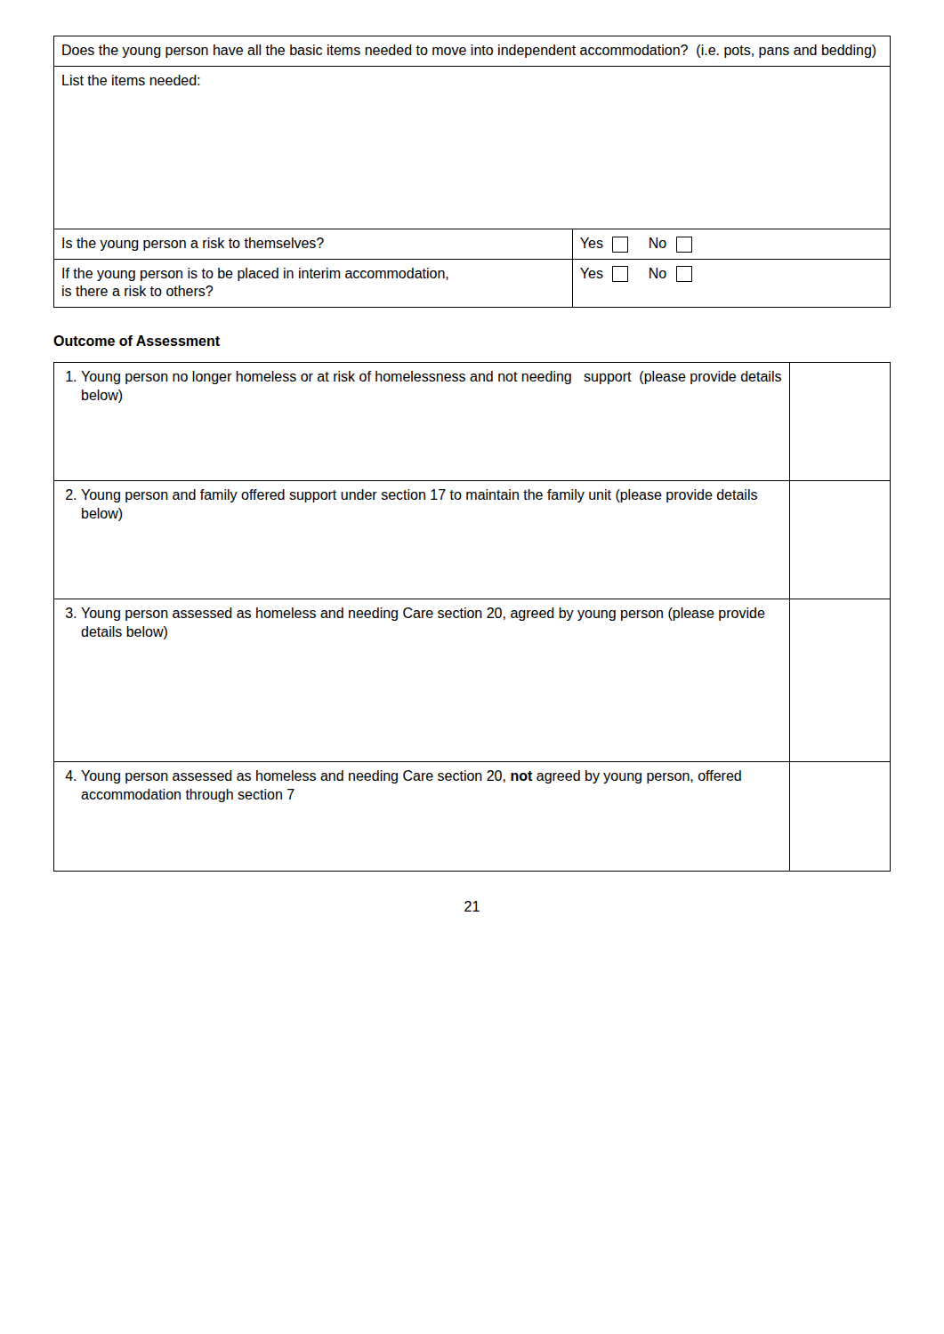| Does the young person have all the basic items needed to move into independent accommodation? (i.e. pots, pans and bedding) |
| List the items needed: |
| Is the young person a risk to themselves? | Yes No |
| If the young person is to be placed in interim accommodation, is there a risk to others? | Yes No |
Outcome of Assessment
| Young person no longer homeless or at risk of homelessness and not needing support (please provide details below) | |
| Young person and family offered support under section 17 to maintain the family unit (please provide details below) | |
| Young person assessed as homeless and needing Care section 20, agreed by young person (please provide details below) | |
| Young person assessed as homeless and needing Care section 20, not agreed by young person, offered accommodation through section 7 | |
21